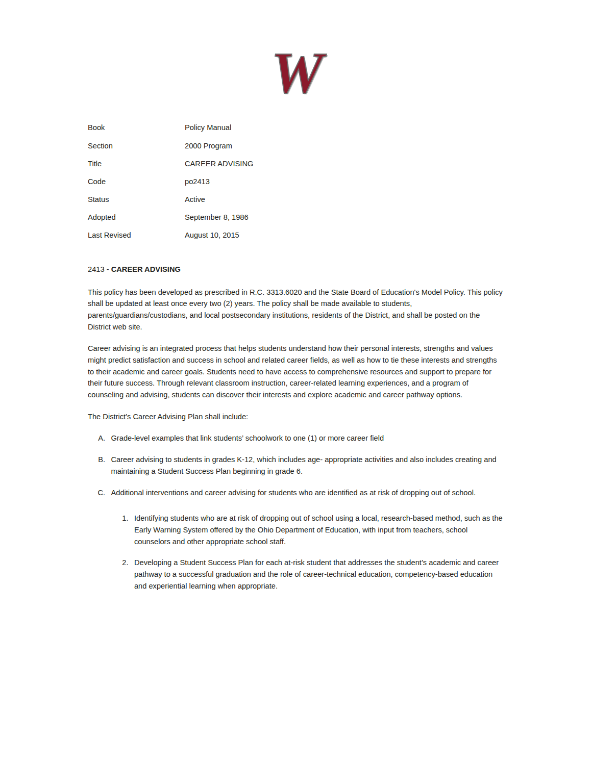W
| Book | Policy Manual |
| Section | 2000 Program |
| Title | CAREER ADVISING |
| Code | po2413 |
| Status | Active |
| Adopted | September 8, 1986 |
| Last Revised | August 10, 2015 |
2413 - CAREER ADVISING
This policy has been developed as prescribed in R.C. 3313.6020 and the State Board of Education's Model Policy. This policy shall be updated at least once every two (2) years. The policy shall be made available to students, parents/guardians/custodians, and local postsecondary institutions, residents of the District, and shall be posted on the District web site.
Career advising is an integrated process that helps students understand how their personal interests, strengths and values might predict satisfaction and success in school and related career fields, as well as how to tie these interests and strengths to their academic and career goals. Students need to have access to comprehensive resources and support to prepare for their future success. Through relevant classroom instruction, career-related learning experiences, and a program of counseling and advising, students can discover their interests and explore academic and career pathway options.
The District’s Career Advising Plan shall include:
Grade-level examples that link students’ schoolwork to one (1) or more career field
Career advising to students in grades K-12, which includes age- appropriate activities and also includes creating and maintaining a Student Success Plan beginning in grade 6.
Additional interventions and career advising for students who are identified as at risk of dropping out of school.
Identifying students who are at risk of dropping out of school using a local, research-based method, such as the Early Warning System offered by the Ohio Department of Education, with input from teachers, school counselors and other appropriate school staff.
Developing a Student Success Plan for each at-risk student that addresses the student’s academic and career pathway to a successful graduation and the role of career-technical education, competency-based education and experiential learning when appropriate.